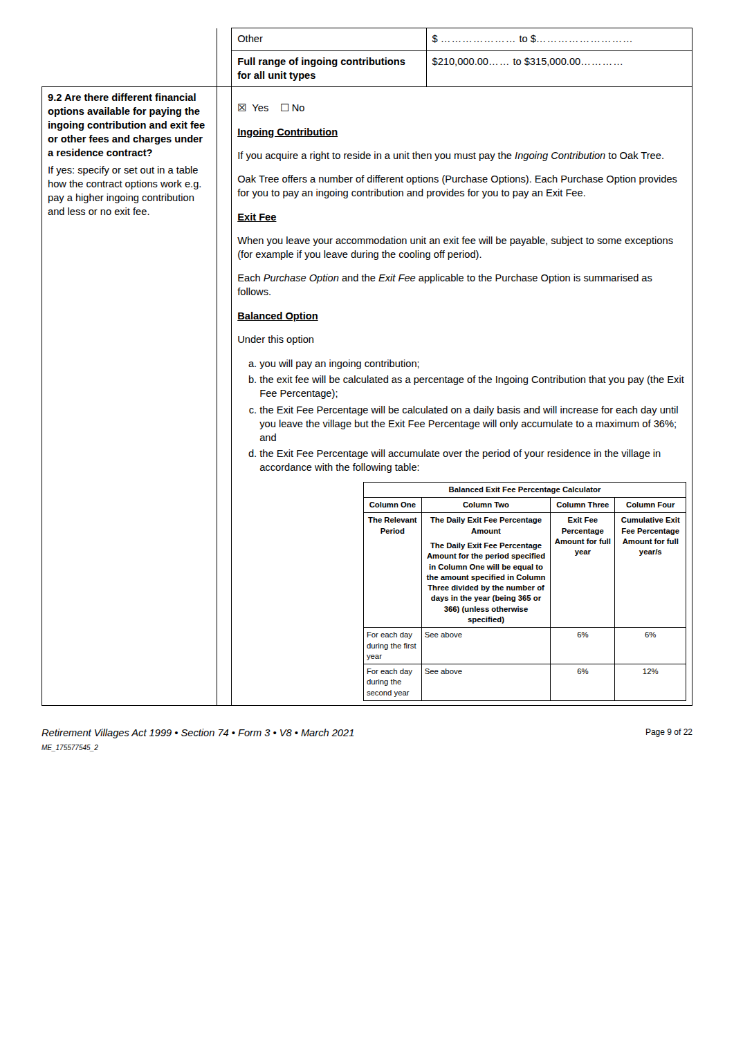| | | Other | $ ………………… to $ ……………………… |
| | | Full range of ingoing contributions for all unit types | $210,000.00 …… to $315,000.00 ………… |
| 9.2 Are there different financial options available for paying the ingoing contribution and exit fee or other fees and charges under a residence contract? If yes: specify or set out in a table how the contract options work e.g. pay a higher ingoing contribution and less or no exit fee. | | ☒ Yes ☐ No Ingoing Contribution If you acquire a right to reside in a unit then you must pay the Ingoing Contribution to Oak Tree. Oak Tree offers a number of different options (Purchase Options). Each Purchase Option provides for you to pay an ingoing contribution and provides for you to pay an Exit Fee. Exit Fee When you leave your accommodation unit an exit fee will be payable, subject to some exceptions (for example if you leave during the cooling off period). Each Purchase Option and the Exit Fee applicable to the Purchase Option is summarised as follows. Balanced Option Under this option you will pay an ingoing contribution; the exit fee will be calculated as a percentage of the Ingoing Contribution that you pay (the Exit Fee Percentage); the Exit Fee Percentage will be calculated on a daily basis and will increase for each day until you leave the village but the Exit Fee Percentage will only accumulate to a maximum of 36%; and the Exit Fee Percentage will accumulate over the period of your residence in the village in accordance with the following table: / Balanced Exit Fee Percentage Calculator / / Column One / Column Two / Column Three / Column Four / / The Relevant Period / The Daily Exit Fee Percentage Amount The Daily Exit Fee Percentage Amount for the period specified in Column One will be equal to the amount specified in Column Three divided by the number of days in the year (being 365 or 366) (unless otherwise specified) / Exit Fee Percentage Amount for full year / Cumulative Exit Fee Percentage Amount for full year/s / / For each day during the first year / See above / 6% / 6% / / For each day during the second year / See above / 6% / 12% / |
Retirement Villages Act 1999 • Section 74 • Form 3 • V8 • March 2021 Page 9 of 22
ME_175577545_2